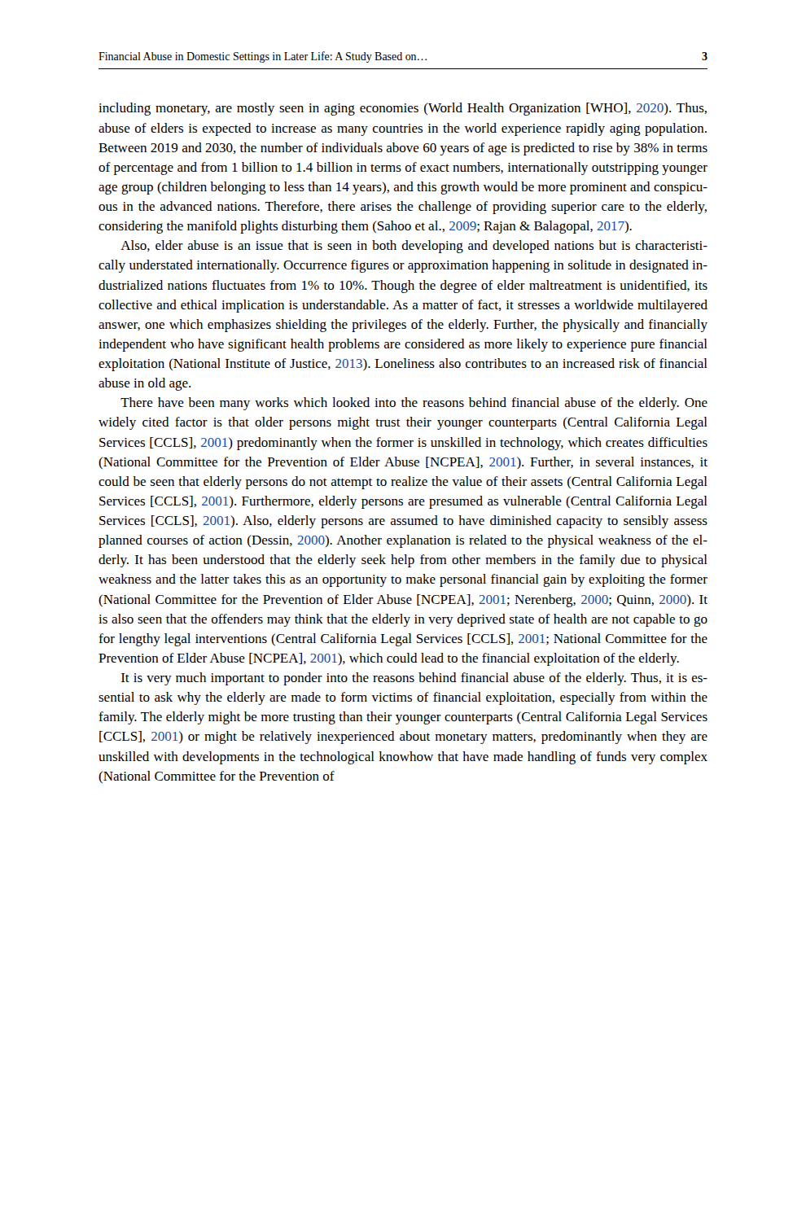Financial Abuse in Domestic Settings in Later Life: A Study Based on… 3
including monetary, are mostly seen in aging economies (World Health Organization [WHO], 2020). Thus, abuse of elders is expected to increase as many countries in the world experience rapidly aging population. Between 2019 and 2030, the number of individuals above 60 years of age is predicted to rise by 38% in terms of percentage and from 1 billion to 1.4 billion in terms of exact numbers, internationally outstripping younger age group (children belonging to less than 14 years), and this growth would be more prominent and conspicuous in the advanced nations. Therefore, there arises the challenge of providing superior care to the elderly, considering the manifold plights disturbing them (Sahoo et al., 2009; Rajan & Balagopal, 2017).
Also, elder abuse is an issue that is seen in both developing and developed nations but is characteristically understated internationally. Occurrence figures or approximation happening in solitude in designated industrialized nations fluctuates from 1% to 10%. Though the degree of elder maltreatment is unidentified, its collective and ethical implication is understandable. As a matter of fact, it stresses a worldwide multilayered answer, one which emphasizes shielding the privileges of the elderly. Further, the physically and financially independent who have significant health problems are considered as more likely to experience pure financial exploitation (National Institute of Justice, 2013). Loneliness also contributes to an increased risk of financial abuse in old age.
There have been many works which looked into the reasons behind financial abuse of the elderly. One widely cited factor is that older persons might trust their younger counterparts (Central California Legal Services [CCLS], 2001) predominantly when the former is unskilled in technology, which creates difficulties (National Committee for the Prevention of Elder Abuse [NCPEA], 2001). Further, in several instances, it could be seen that elderly persons do not attempt to realize the value of their assets (Central California Legal Services [CCLS], 2001). Furthermore, elderly persons are presumed as vulnerable (Central California Legal Services [CCLS], 2001). Also, elderly persons are assumed to have diminished capacity to sensibly assess planned courses of action (Dessin, 2000). Another explanation is related to the physical weakness of the elderly. It has been understood that the elderly seek help from other members in the family due to physical weakness and the latter takes this as an opportunity to make personal financial gain by exploiting the former (National Committee for the Prevention of Elder Abuse [NCPEA], 2001; Nerenberg, 2000; Quinn, 2000). It is also seen that the offenders may think that the elderly in very deprived state of health are not capable to go for lengthy legal interventions (Central California Legal Services [CCLS], 2001; National Committee for the Prevention of Elder Abuse [NCPEA], 2001), which could lead to the financial exploitation of the elderly.
It is very much important to ponder into the reasons behind financial abuse of the elderly. Thus, it is essential to ask why the elderly are made to form victims of financial exploitation, especially from within the family. The elderly might be more trusting than their younger counterparts (Central California Legal Services [CCLS], 2001) or might be relatively inexperienced about monetary matters, predominantly when they are unskilled with developments in the technological knowhow that have made handling of funds very complex (National Committee for the Prevention of